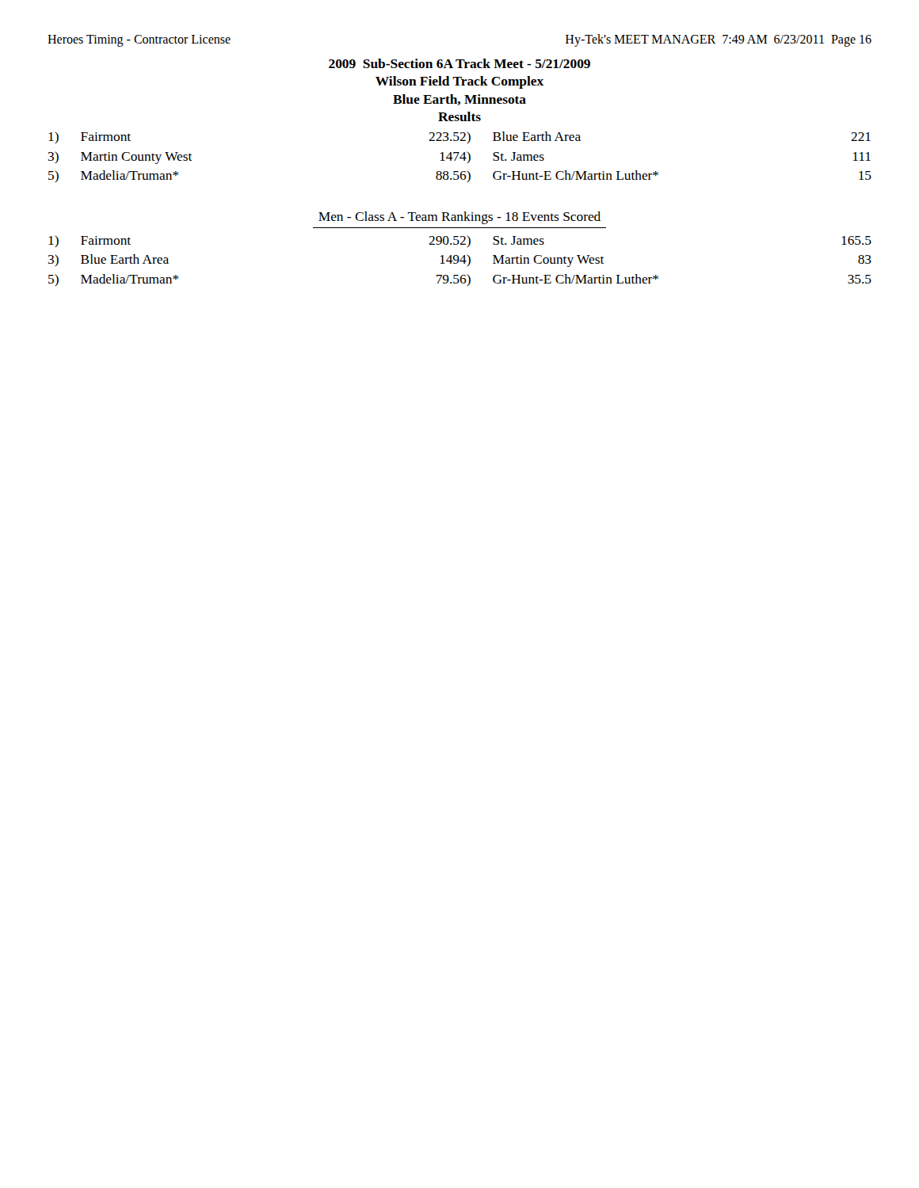Heroes Timing - Contractor License Hy-Tek's MEET MANAGER 7:49 AM 6/23/2011 Page 16
2009 Sub-Section 6A Track Meet - 5/21/2009
Wilson Field Track Complex
Blue Earth, Minnesota
Results
| 1) | Fairmont | 223.5 | 2) | Blue Earth Area | 221 |
| 3) | Martin County West | 147 | 4) | St. James | 111 |
| 5) | Madelia/Truman* | 88.5 | 6) | Gr-Hunt-E Ch/Martin Luther* | 15 |
Men - Class A - Team Rankings - 18 Events Scored
| 1) | Fairmont | 290.5 | 2) | St. James | 165.5 |
| 3) | Blue Earth Area | 149 | 4) | Martin County West | 83 |
| 5) | Madelia/Truman* | 79.5 | 6) | Gr-Hunt-E Ch/Martin Luther* | 35.5 |